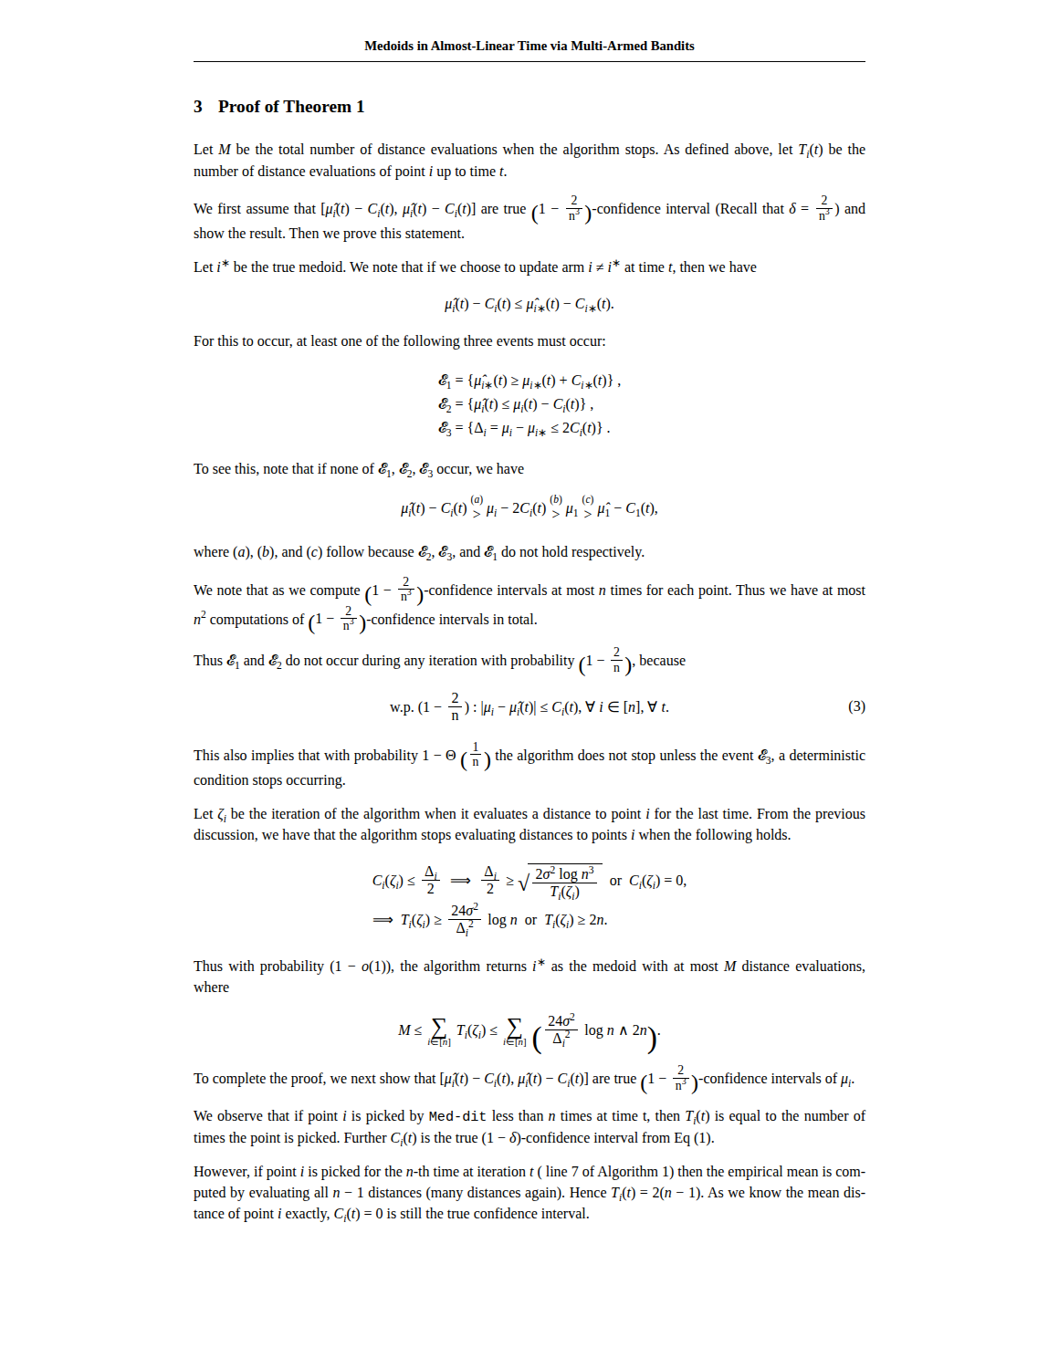Medoids in Almost-Linear Time via Multi-Armed Bandits
3 Proof of Theorem 1
Let M be the total number of distance evaluations when the algorithm stops. As defined above, let Ti(t) be the number of distance evaluations of point i up to time t.
We first assume that [μ̂i(t) − Ci(t), μ̂i(t) − Ci(t)] are true (1 − 2 n3)-confidence interval (Recall that δ = 2 n3) and show the result. Then we prove this statement.
Let i∗ be the true medoid. We note that if we choose to update arm i ≠ i∗ at time t, then we have
μ̂i(t) − Ci(t) ≤ μ̂i∗(t) − Ci∗(t).
For this to occur, at least one of the following three events must occur:
𝓔1 = {μ̂i∗(t) ≥ μi∗(t) + Ci∗(t)} ,
𝓔2 = {μ̂i(t) ≤ μi(t) − Ci(t)} ,
𝓔3 = {Δi = μi − μi∗ ≤ 2Ci(t)} .
To see this, note that if none of 𝓔1, 𝓔2, 𝓔3 occur, we have
μ̂i(t) − Ci(t) (a)> μi − 2Ci(t) (b)> μ1 (c)> μ̂1 − C1(t),
where (a), (b), and (c) follow because 𝓔2, 𝓔3, and 𝓔1 do not hold respectively.
We note that as we compute (1 − 2 n3)-confidence intervals at most n times for each point. Thus we have at most n2 computations of (1 − 2 n3)-confidence intervals in total.
Thus 𝓔1 and 𝓔2 do not occur during any iteration with probability (1 − 2 n), because
w.p. (1 − 2 n) : |μi − μ̂i(t)| ≤ Ci(t), ∀ i ∈ [n], ∀ t. (3)
This also implies that with probability 1 − Θ (1 n) the algorithm does not stop unless the event 𝓔3, a deterministic condition stops occurring.
Let ζi be the iteration of the algorithm when it evaluates a distance to point i for the last time. From the previous discussion, we have that the algorithm stops evaluating distances to points i when the following holds.
Ci(ζi) ≤ Δi 2 ⟹ Δi 2 ≥ √2σ2 log n3 Ti(ζi) or Ci(ζi) = 0,
⟹ Ti(ζi) ≥ 24σ2 Δi2 log n or Ti(ζi) ≥ 2n.
Thus with probability (1 − o(1)), the algorithm returns i∗ as the medoid with at most M distance evaluations, where
M ≤ ∑i∈[n] Ti(ζi) ≤ ∑i∈[n] (24σ2 Δi2 log n ∧ 2n).
To complete the proof, we next show that [μ̂i(t) − Ci(t), μ̂i(t) − Ci(t)] are true (1 − 2 n3)-confidence intervals of μi.
We observe that if point i is picked by Med-dit less than n times at time t, then Ti(t) is equal to the number of times the point is picked. Further Ci(t) is the true (1 − δ)-confidence interval from Eq (1).
However, if point i is picked for the n-th time at iteration t ( line 7 of Algorithm 1) then the empirical mean is computed by evaluating all n − 1 distances (many distances again). Hence Ti(t) = 2(n − 1). As we know the mean distance of point i exactly, Ci(t) = 0 is still the true confidence interval.